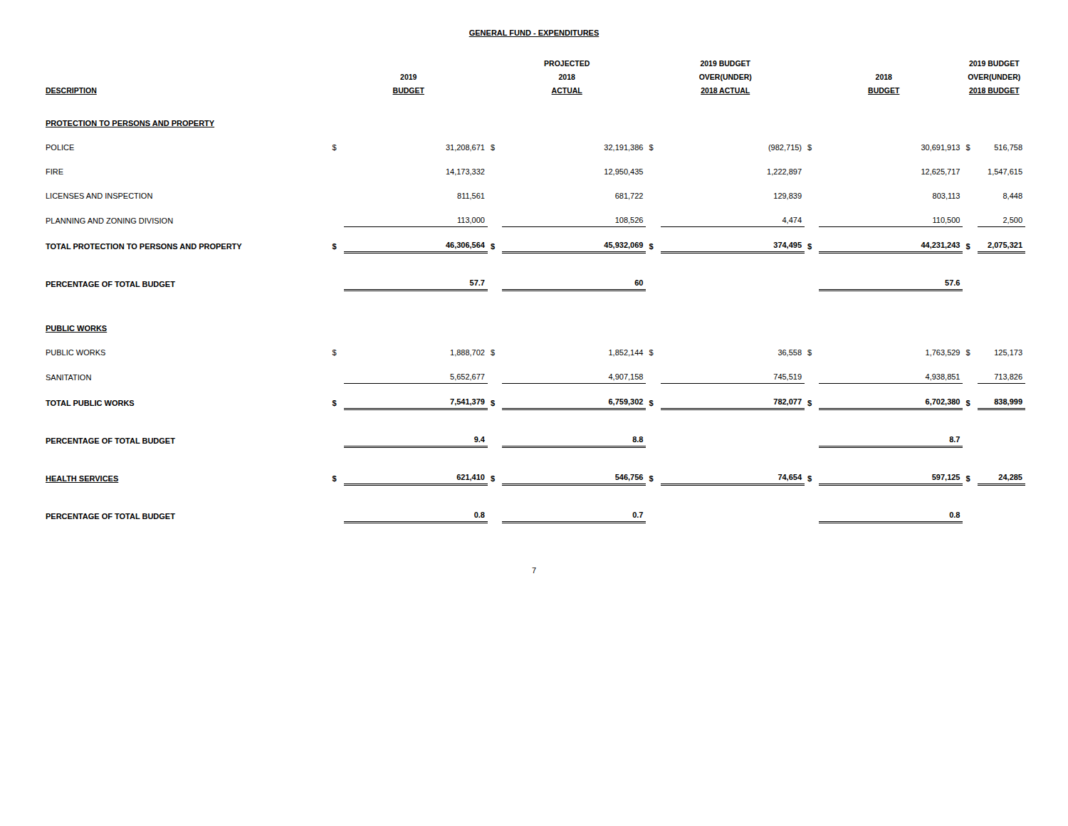GENERAL FUND - EXPENDITURES
| | | PROJECTED | 2019 BUDGET | | 2019 BUDGET |
| --- | --- | --- | --- | --- | --- |
| | 2019 | 2018 | OVER(UNDER) | 2018 | OVER(UNDER) |
| DESCRIPTION | BUDGET | ACTUAL | 2018 ACTUAL | BUDGET | 2018 BUDGET |
| PROTECTION TO PERSONS AND PROPERTY | |
| POLICE | $ | 31,208,671 | $ | 32,191,386 | $ | (982,715) | $ | 30,691,913 | $ | 516,758 |
| FIRE | | 14,173,332 | | 12,950,435 | | 1,222,897 | | 12,625,717 | | 1,547,615 |
| LICENSES AND INSPECTION | | 811,561 | | 681,722 | | 129,839 | | 803,113 | | 8,448 |
| PLANNING AND ZONING DIVISION | | 113,000 | | 108,526 | | 4,474 | | 110,500 | | 2,500 |
| TOTAL PROTECTION TO PERSONS AND PROPERTY | $ | 46,306,564 | $ | 45,932,069 | $ | 374,495 | $ | 44,231,243 | $ | 2,075,321 |
| PERCENTAGE OF TOTAL BUDGET | | 57.7 | | 60 | | | | 57.6 | | |
| PUBLIC WORKS | |
| PUBLIC WORKS | $ | 1,888,702 | $ | 1,852,144 | $ | 36,558 | $ | 1,763,529 | $ | 125,173 |
| SANITATION | | 5,652,677 | | 4,907,158 | | 745,519 | | 4,938,851 | | 713,826 |
| TOTAL PUBLIC WORKS | $ | 7,541,379 | $ | 6,759,302 | $ | 782,077 | $ | 6,702,380 | $ | 838,999 |
| PERCENTAGE OF TOTAL BUDGET | | 9.4 | | 8.8 | | | | 8.7 | | |
| HEALTH SERVICES | $ | 621,410 | $ | 546,756 | $ | 74,654 | $ | 597,125 | $ | 24,285 |
| PERCENTAGE OF TOTAL BUDGET | | 0.8 | | 0.7 | | | | 0.8 | | |
7